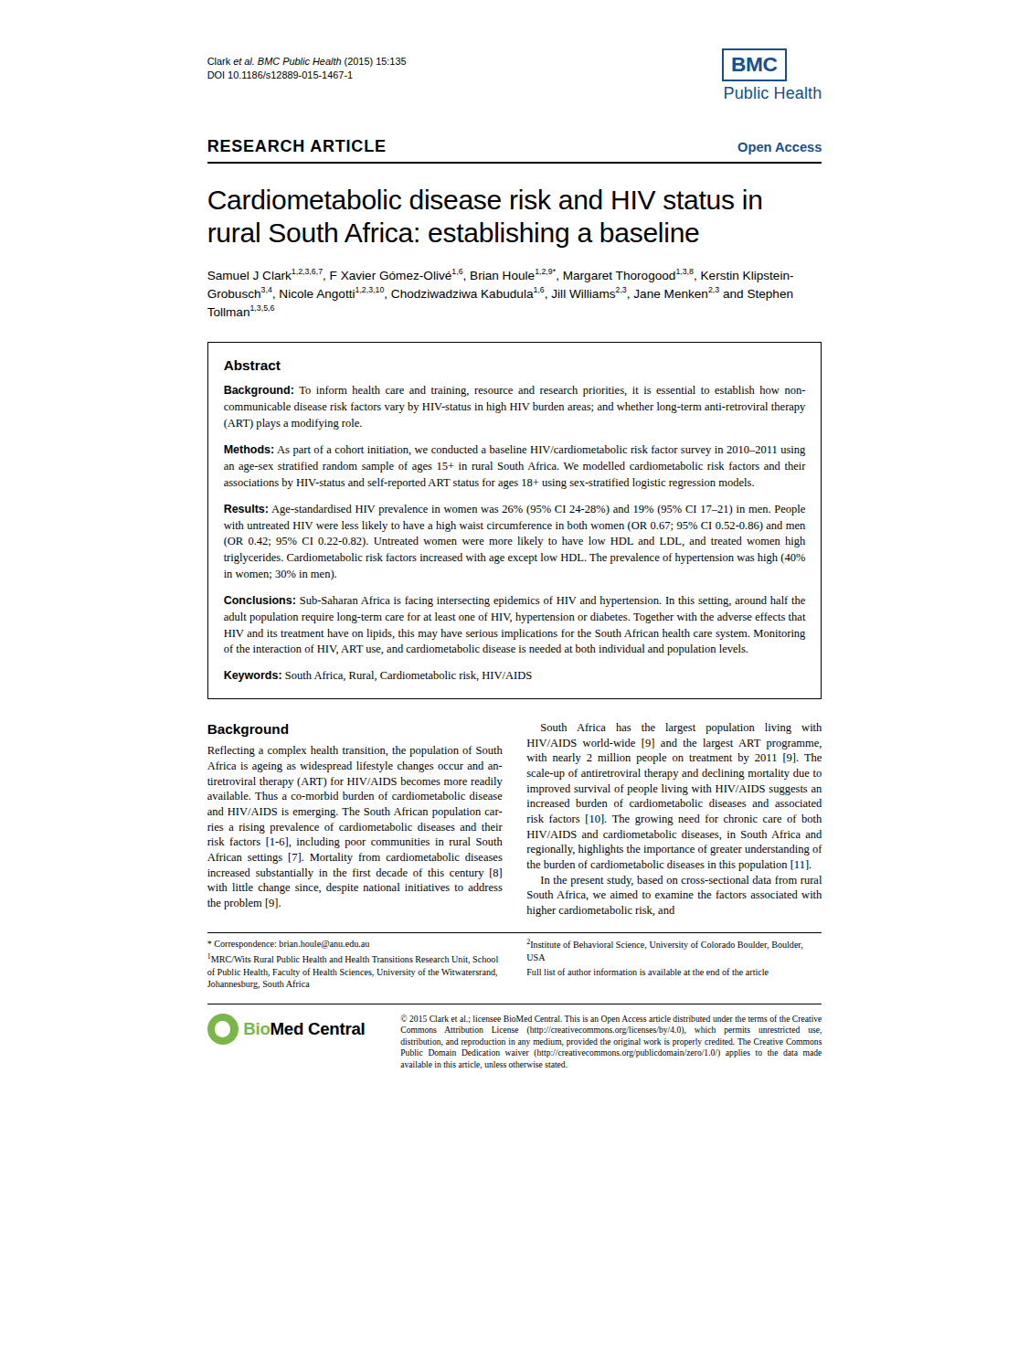Clark et al. BMC Public Health (2015) 15:135
DOI 10.1186/s12889-015-1467-1
BMC
Public Health
RESEARCH ARTICLE
Open Access
Cardiometabolic disease risk and HIV status in rural South Africa: establishing a baseline
Samuel J Clark1,2,3,6,7, F Xavier Gómez-Olivé1,6, Brian Houle1,2,9*, Margaret Thorogood1,3,8, Kerstin Klipstein-Grobusch3,4, Nicole Angotti1,2,3,10, Chodziwadziwa Kabudula1,6, Jill Williams2,3, Jane Menken2,3 and Stephen Tollman1,3,5,6
Abstract
Background: To inform health care and training, resource and research priorities, it is essential to establish how non-communicable disease risk factors vary by HIV-status in high HIV burden areas; and whether long-term anti-retroviral therapy (ART) plays a modifying role.
Methods: As part of a cohort initiation, we conducted a baseline HIV/cardiometabolic risk factor survey in 2010–2011 using an age-sex stratified random sample of ages 15+ in rural South Africa. We modelled cardiometabolic risk factors and their associations by HIV-status and self-reported ART status for ages 18+ using sex-stratified logistic regression models.
Results: Age-standardised HIV prevalence in women was 26% (95% CI 24-28%) and 19% (95% CI 17–21) in men. People with untreated HIV were less likely to have a high waist circumference in both women (OR 0.67; 95% CI 0.52-0.86) and men (OR 0.42; 95% CI 0.22-0.82). Untreated women were more likely to have low HDL and LDL, and treated women high triglycerides. Cardiometabolic risk factors increased with age except low HDL. The prevalence of hypertension was high (40% in women; 30% in men).
Conclusions: Sub-Saharan Africa is facing intersecting epidemics of HIV and hypertension. In this setting, around half the adult population require long-term care for at least one of HIV, hypertension or diabetes. Together with the adverse effects that HIV and its treatment have on lipids, this may have serious implications for the South African health care system. Monitoring of the interaction of HIV, ART use, and cardiometabolic disease is needed at both individual and population levels.
Keywords: South Africa, Rural, Cardiometabolic risk, HIV/AIDS
Background
Reflecting a complex health transition, the population of South Africa is ageing as widespread lifestyle changes occur and antiretroviral therapy (ART) for HIV/AIDS becomes more readily available. Thus a co-morbid burden of cardiometabolic disease and HIV/AIDS is emerging. The South African population carries a rising prevalence of cardiometabolic diseases and their risk factors [1-6], including poor communities in rural South African settings [7]. Mortality from cardiometabolic diseases increased substantially in the first decade of this century [8] with little change since, despite national initiatives to address the problem [9].
South Africa has the largest population living with HIV/AIDS world-wide [9] and the largest ART programme, with nearly 2 million people on treatment by 2011 [9]. The scale-up of antiretroviral therapy and declining mortality due to improved survival of people living with HIV/AIDS suggests an increased burden of cardiometabolic diseases and associated risk factors [10]. The growing need for chronic care of both HIV/AIDS and cardiometabolic diseases, in South Africa and regionally, highlights the importance of greater understanding of the burden of cardiometabolic diseases in this population [11].
In the present study, based on cross-sectional data from rural South Africa, we aimed to examine the factors associated with higher cardiometabolic risk, and
* Correspondence: brian.houle@anu.edu.au
1MRC/Wits Rural Public Health and Health Transitions Research Unit, School of Public Health, Faculty of Health Sciences, University of the Witwatersrand, Johannesburg, South Africa
2Institute of Behavioral Science, University of Colorado Boulder, Boulder, USA
Full list of author information is available at the end of the article
Bio Med Central
© 2015 Clark et al.; licensee BioMed Central. This is an Open Access article distributed under the terms of the Creative Commons Attribution License (http://creativecommons.org/licenses/by/4.0), which permits unrestricted use, distribution, and reproduction in any medium, provided the original work is properly credited. The Creative Commons Public Domain Dedication waiver (http://creativecommons.org/publicdomain/zero/1.0/) applies to the data made available in this article, unless otherwise stated.